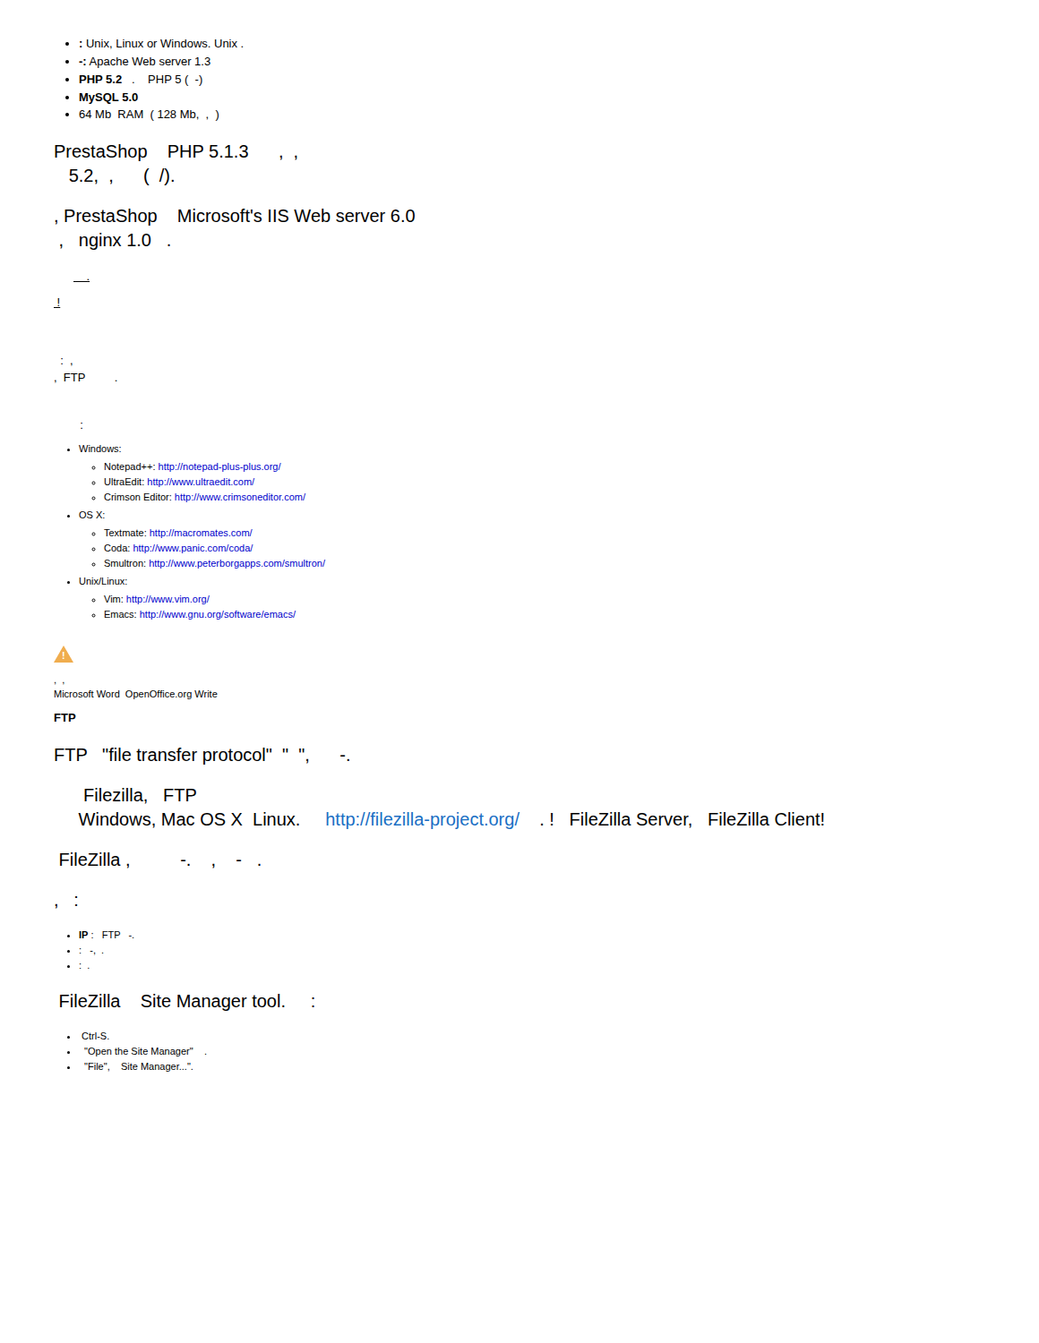: Unix, Linux or Windows. Unix .
-: Apache Web server 1.3
PHP 5.2 . PHP 5 ( -)
MySQL 5.0
64 Mb RAM ( 128 Mb, , )
PrestaShop PHP 5.1.3 , ,
5.2, , ( /).
, PrestaShop Microsoft's IIS Web server 6.0
, nginx 1.0 .
.
!
: ,
, FTP .
:
Windows:
Notepad++: http://notepad-plus-plus.org/
UltraEdit: http://www.ultraedit.com/
Crimson Editor: http://www.crimsoneditor.com/
OS X:
Textmate: http://macromates.com/
Coda: http://www.panic.com/coda/
Smultron: http://www.peterborgapps.com/smultron/
Unix/Linux:
Vim: http://www.vim.org/
Emacs: http://www.gnu.org/software/emacs/
, ,
Microsoft Word OpenOffice.org Write
FTP
FTP "file transfer protocol" " ", -.
Filezilla, FTP
Windows, Mac OS X Linux. http://filezilla-project.org/ . ! FileZilla Server, FileZilla Client!
FileZilla , -. , - .
, :
IP : FTP -.
: -, .
: .
FileZilla Site Manager tool. :
Ctrl-S.
"Open the Site Manager" .
"File", Site Manager...".